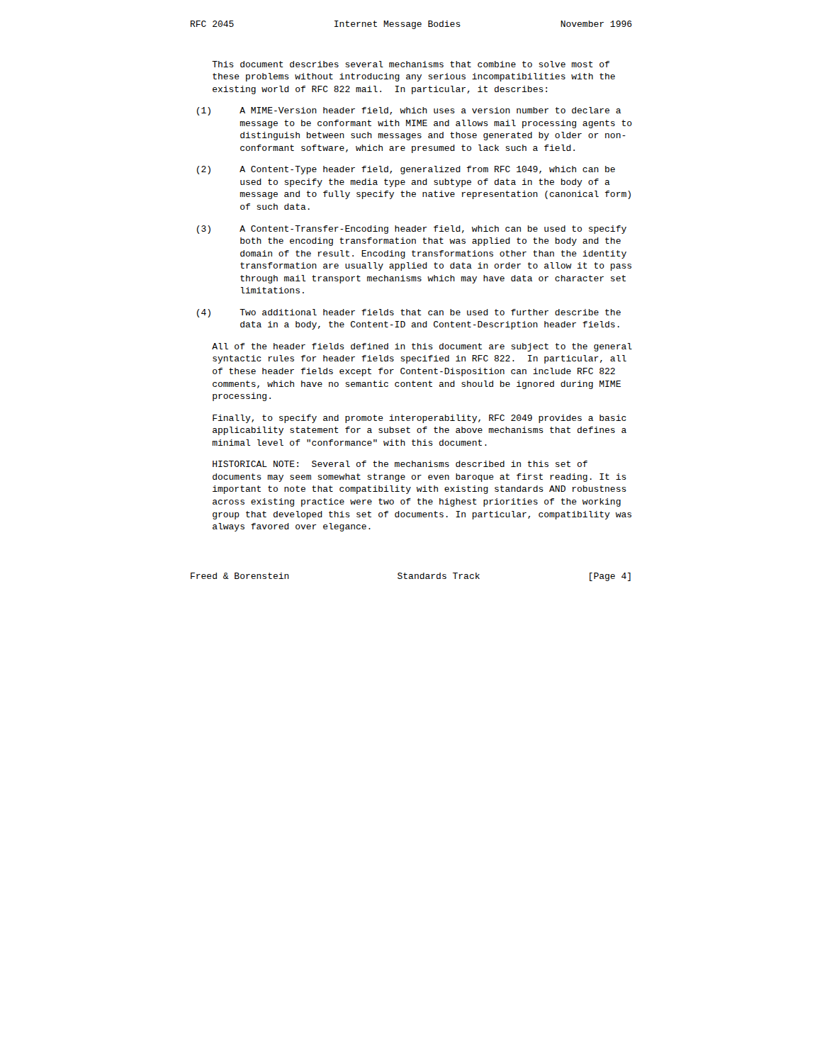RFC 2045 Internet Message Bodies November 1996
This document describes several mechanisms that combine to solve most of these problems without introducing any serious incompatibilities with the existing world of RFC 822 mail. In particular, it describes:
(1) A MIME-Version header field, which uses a version number to declare a message to be conformant with MIME and allows mail processing agents to distinguish between such messages and those generated by older or non-conformant software, which are presumed to lack such a field.
(2) A Content-Type header field, generalized from RFC 1049, which can be used to specify the media type and subtype of data in the body of a message and to fully specify the native representation (canonical form) of such data.
(3) A Content-Transfer-Encoding header field, which can be used to specify both the encoding transformation that was applied to the body and the domain of the result. Encoding transformations other than the identity transformation are usually applied to data in order to allow it to pass through mail transport mechanisms which may have data or character set limitations.
(4) Two additional header fields that can be used to further describe the data in a body, the Content-ID and Content-Description header fields.
All of the header fields defined in this document are subject to the general syntactic rules for header fields specified in RFC 822. In particular, all of these header fields except for Content-Disposition can include RFC 822 comments, which have no semantic content and should be ignored during MIME processing.
Finally, to specify and promote interoperability, RFC 2049 provides a basic applicability statement for a subset of the above mechanisms that defines a minimal level of "conformance" with this document.
HISTORICAL NOTE: Several of the mechanisms described in this set of documents may seem somewhat strange or even baroque at first reading. It is important to note that compatibility with existing standards AND robustness across existing practice were two of the highest priorities of the working group that developed this set of documents. In particular, compatibility was always favored over elegance.
Freed & Borenstein Standards Track [Page 4]